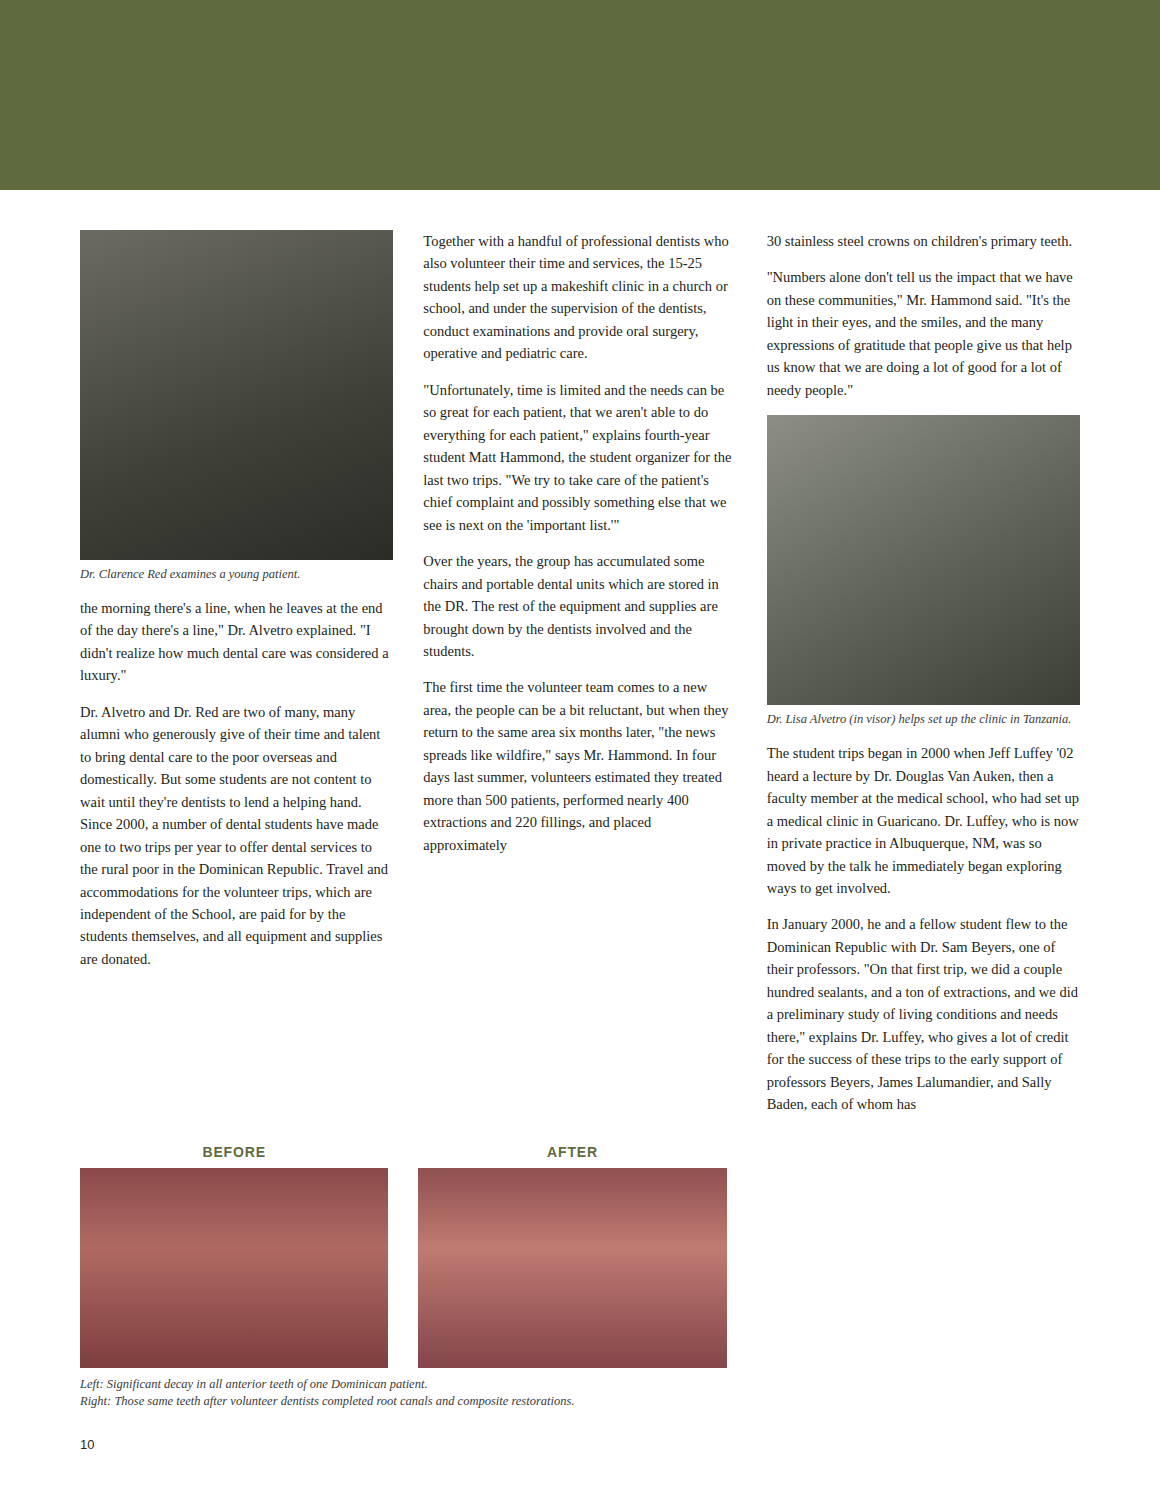Dr. Clarence Red examines a young patient.
the morning there's a line, when he leaves at the end of the day there's a line," Dr. Alvetro explained. "I didn't realize how much dental care was considered a luxury."
Dr. Alvetro and Dr. Red are two of many, many alumni who generously give of their time and talent to bring dental care to the poor overseas and domestically. But some students are not content to wait until they're dentists to lend a helping hand. Since 2000, a number of dental students have made one to two trips per year to offer dental services to the rural poor in the Dominican Republic. Travel and accommodations for the volunteer trips, which are independent of the School, are paid for by the students themselves, and all equipment and supplies are donated.
Together with a handful of professional dentists who also volunteer their time and services, the 15-25 students help set up a makeshift clinic in a church or school, and under the supervision of the dentists, conduct examinations and provide oral surgery, operative and pediatric care.
"Unfortunately, time is limited and the needs can be so great for each patient, that we aren't able to do everything for each patient," explains fourth-year student Matt Hammond, the student organizer for the last two trips. "We try to take care of the patient's chief complaint and possibly something else that we see is next on the 'important list.'"
Over the years, the group has accumulated some chairs and portable dental units which are stored in the DR. The rest of the equipment and supplies are brought down by the dentists involved and the students.
The first time the volunteer team comes to a new area, the people can be a bit reluctant, but when they return to the same area six months later, "the news spreads like wildfire," says Mr. Hammond. In four days last summer, volunteers estimated they treated more than 500 patients, performed nearly 400 extractions and 220 fillings, and placed approximately
30 stainless steel crowns on children's primary teeth.
"Numbers alone don't tell us the impact that we have on these communities," Mr. Hammond said. "It's the light in their eyes, and the smiles, and the many expressions of gratitude that people give us that help us know that we are doing a lot of good for a lot of needy people."
Dr. Lisa Alvetro (in visor) helps set up the clinic in Tanzania.
The student trips began in 2000 when Jeff Luffey '02 heard a lecture by Dr. Douglas Van Auken, then a faculty member at the medical school, who had set up a medical clinic in Guaricano. Dr. Luffey, who is now in private practice in Albuquerque, NM, was so moved by the talk he immediately began exploring ways to get involved.
In January 2000, he and a fellow student flew to the Dominican Republic with Dr. Sam Beyers, one of their professors. "On that first trip, we did a couple hundred sealants, and a ton of extractions, and we did a preliminary study of living conditions and needs there," explains Dr. Luffey, who gives a lot of credit for the success of these trips to the early support of professors Beyers, James Lalumandier, and Sally Baden, each of whom has
BEFORE
AFTER
Left: Significant decay in all anterior teeth of one Dominican patient.
Right: Those same teeth after volunteer dentists completed root canals and composite restorations.
10